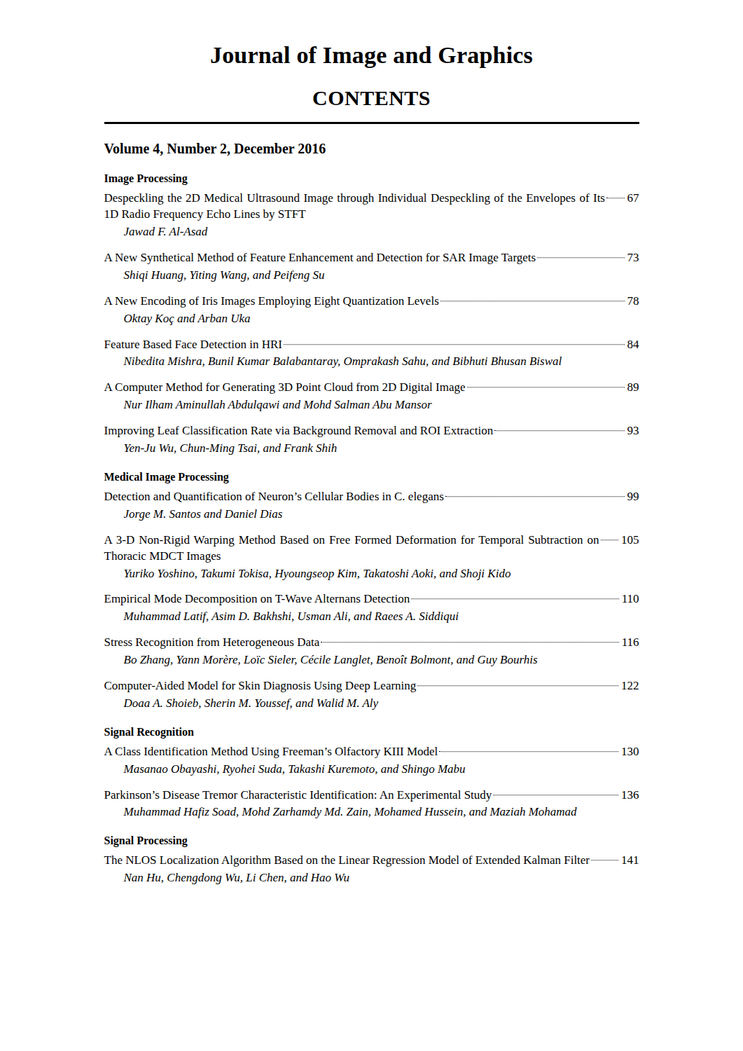Journal of Image and Graphics
CONTENTS
Volume 4, Number 2, December 2016
Image Processing
Despeckling the 2D Medical Ultrasound Image through Individual Despeckling of the Envelopes of Its 1D Radio Frequency Echo Lines by STFT 67
Jawad F. Al-Asad
A New Synthetical Method of Feature Enhancement and Detection for SAR Image Targets 73
Shiqi Huang, Yiting Wang, and Peifeng Su
A New Encoding of Iris Images Employing Eight Quantization Levels 78
Oktay Koç and Arban Uka
Feature Based Face Detection in HRI 84
Nibedita Mishra, Bunil Kumar Balabantaray, Omprakash Sahu, and Bibhuti Bhusan Biswal
A Computer Method for Generating 3D Point Cloud from 2D Digital Image 89
Nur Ilham Aminullah Abdulqawi and Mohd Salman Abu Mansor
Improving Leaf Classification Rate via Background Removal and ROI Extraction 93
Yen-Ju Wu, Chun-Ming Tsai, and Frank Shih
Medical Image Processing
Detection and Quantification of Neuron’s Cellular Bodies in C. elegans 99
Jorge M. Santos and Daniel Dias
A 3-D Non-Rigid Warping Method Based on Free Formed Deformation for Temporal Subtraction on Thoracic MDCT Images 105
Yuriko Yoshino, Takumi Tokisa, Hyoungseop Kim, Takatoshi Aoki, and Shoji Kido
Empirical Mode Decomposition on T-Wave Alternans Detection 110
Muhammad Latif, Asim D. Bakhshi, Usman Ali, and Raees A. Siddiqui
Stress Recognition from Heterogeneous Data 116
Bo Zhang, Yann Morère, Loïc Sieler, Cécile Langlet, Benoît Bolmont, and Guy Bourhis
Computer-Aided Model for Skin Diagnosis Using Deep Learning 122
Doaa A. Shoieb, Sherin M. Youssef, and Walid M. Aly
Signal Recognition
A Class Identification Method Using Freeman’s Olfactory KIII Model 130
Masanao Obayashi, Ryohei Suda, Takashi Kuremoto, and Shingo Mabu
Parkinson’s Disease Tremor Characteristic Identification: An Experimental Study 136
Muhammad Hafiz Soad, Mohd Zarhamdy Md. Zain, Mohamed Hussein, and Maziah Mohamad
Signal Processing
The NLOS Localization Algorithm Based on the Linear Regression Model of Extended Kalman Filter 141
Nan Hu, Chengdong Wu, Li Chen, and Hao Wu